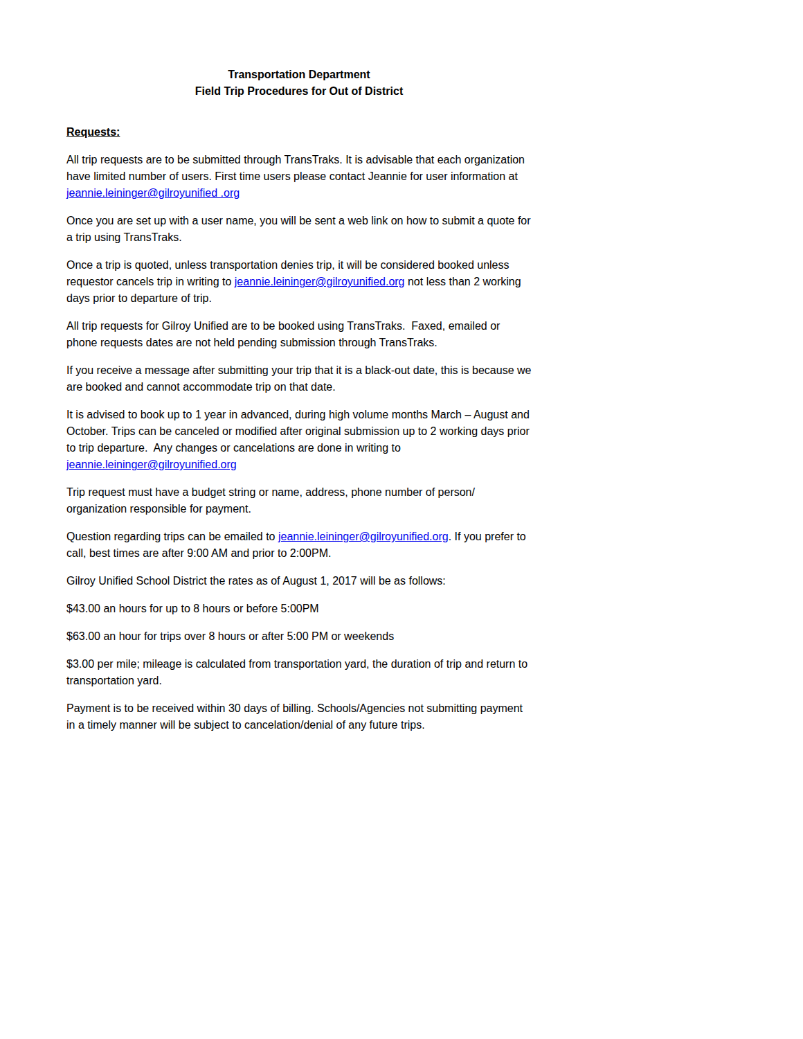Transportation Department Field Trip Procedures for Out of District
Requests:
All trip requests are to be submitted through TransTraks. It is advisable that each organization have limited number of users. First time users please contact Jeannie for user information at jeannie.leininger@gilroyunified .org
Once you are set up with a user name, you will be sent a web link on how to submit a quote for a trip using TransTraks.
Once a trip is quoted, unless transportation denies trip, it will be considered booked unless requestor cancels trip in writing to jeannie.leininger@gilroyunified.org not less than 2 working days prior to departure of trip.
All trip requests for Gilroy Unified are to be booked using TransTraks. Faxed, emailed or phone requests dates are not held pending submission through TransTraks.
If you receive a message after submitting your trip that it is a black-out date, this is because we are booked and cannot accommodate trip on that date.
It is advised to book up to 1 year in advanced, during high volume months March – August and October. Trips can be canceled or modified after original submission up to 2 working days prior to trip departure. Any changes or cancelations are done in writing to jeannie.leininger@gilroyunified.org
Trip request must have a budget string or name, address, phone number of person/ organization responsible for payment.
Question regarding trips can be emailed to jeannie.leininger@gilroyunified.org. If you prefer to call, best times are after 9:00 AM and prior to 2:00PM.
Gilroy Unified School District the rates as of August 1, 2017 will be as follows:
$43.00 an hours for up to 8 hours or before 5:00PM
$63.00 an hour for trips over 8 hours or after 5:00 PM or weekends
$3.00 per mile; mileage is calculated from transportation yard, the duration of trip and return to transportation yard.
Payment is to be received within 30 days of billing. Schools/Agencies not submitting payment in a timely manner will be subject to cancelation/denial of any future trips.